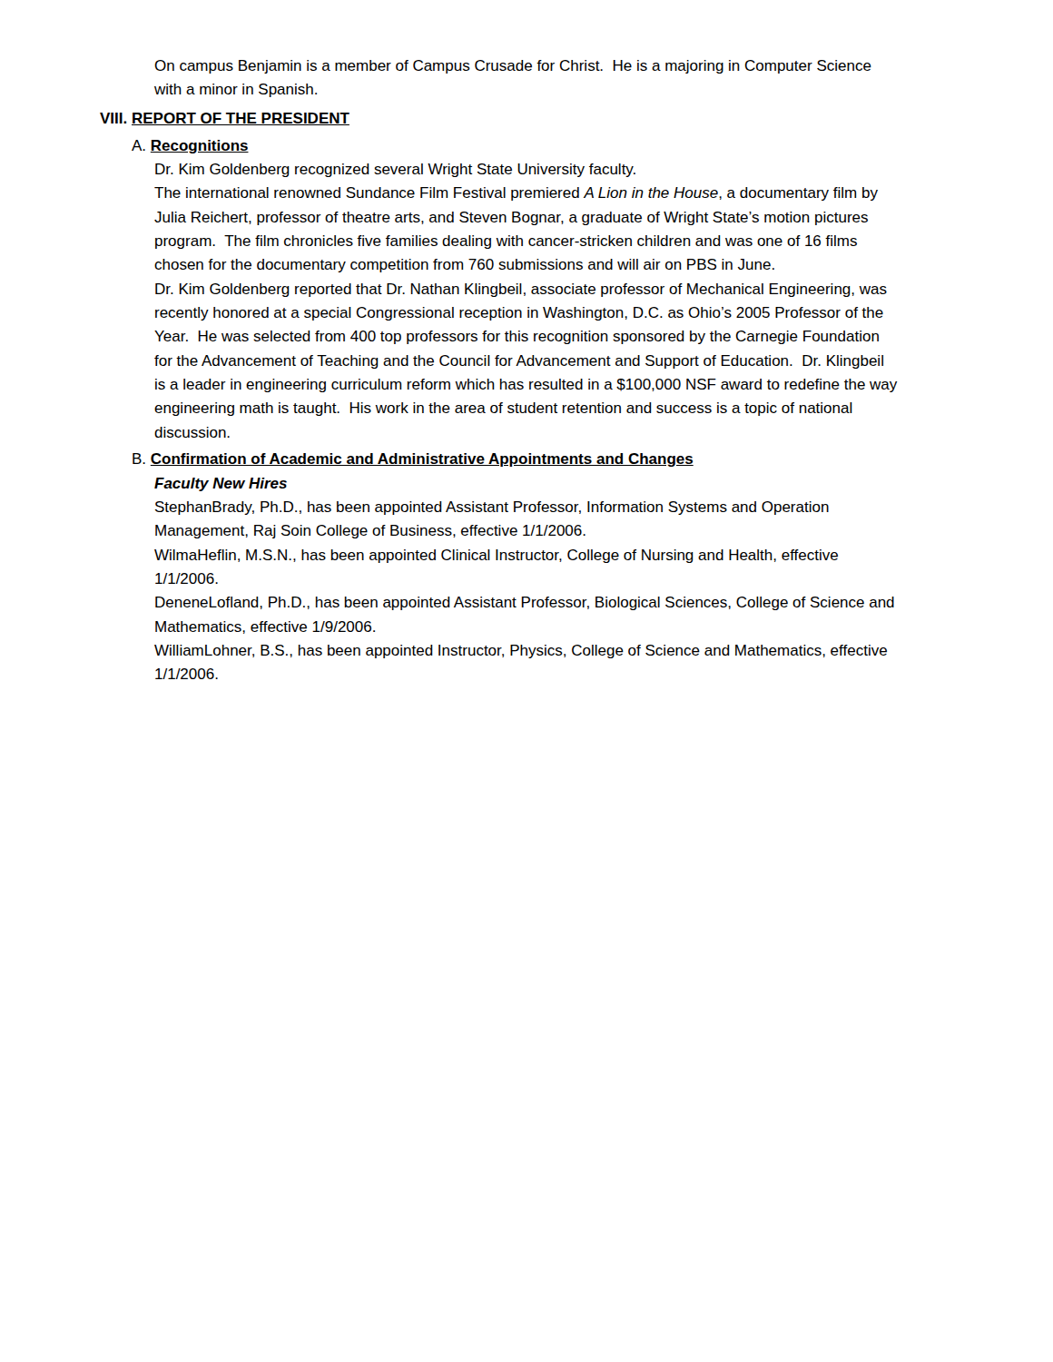On campus Benjamin is a member of Campus Crusade for Christ. He is a majoring in Computer Science with a minor in Spanish.
VIII. REPORT OF THE PRESIDENT
A. Recognitions
Dr. Kim Goldenberg recognized several Wright State University faculty.
The international renowned Sundance Film Festival premiered A Lion in the House, a documentary film by Julia Reichert, professor of theatre arts, and Steven Bognar, a graduate of Wright State’s motion pictures program. The film chronicles five families dealing with cancer-stricken children and was one of 16 films chosen for the documentary competition from 760 submissions and will air on PBS in June.
Dr. Kim Goldenberg reported that Dr. Nathan Klingbeil, associate professor of Mechanical Engineering, was recently honored at a special Congressional reception in Washington, D.C. as Ohio’s 2005 Professor of the Year. He was selected from 400 top professors for this recognition sponsored by the Carnegie Foundation for the Advancement of Teaching and the Council for Advancement and Support of Education. Dr. Klingbeil is a leader in engineering curriculum reform which has resulted in a $100,000 NSF award to redefine the way engineering math is taught. His work in the area of student retention and success is a topic of national discussion.
B. Confirmation of Academic and Administrative Appointments and Changes
Faculty New Hires
StephanBrady, Ph.D., has been appointed Assistant Professor, Information Systems and Operation Management, Raj Soin College of Business, effective 1/1/2006.
WilmaHeflin, M.S.N., has been appointed Clinical Instructor, College of Nursing and Health, effective 1/1/2006.
DeneneLofland, Ph.D., has been appointed Assistant Professor, Biological Sciences, College of Science and Mathematics, effective 1/9/2006.
WilliamLohner, B.S., has been appointed Instructor, Physics, College of Science and Mathematics, effective 1/1/2006.